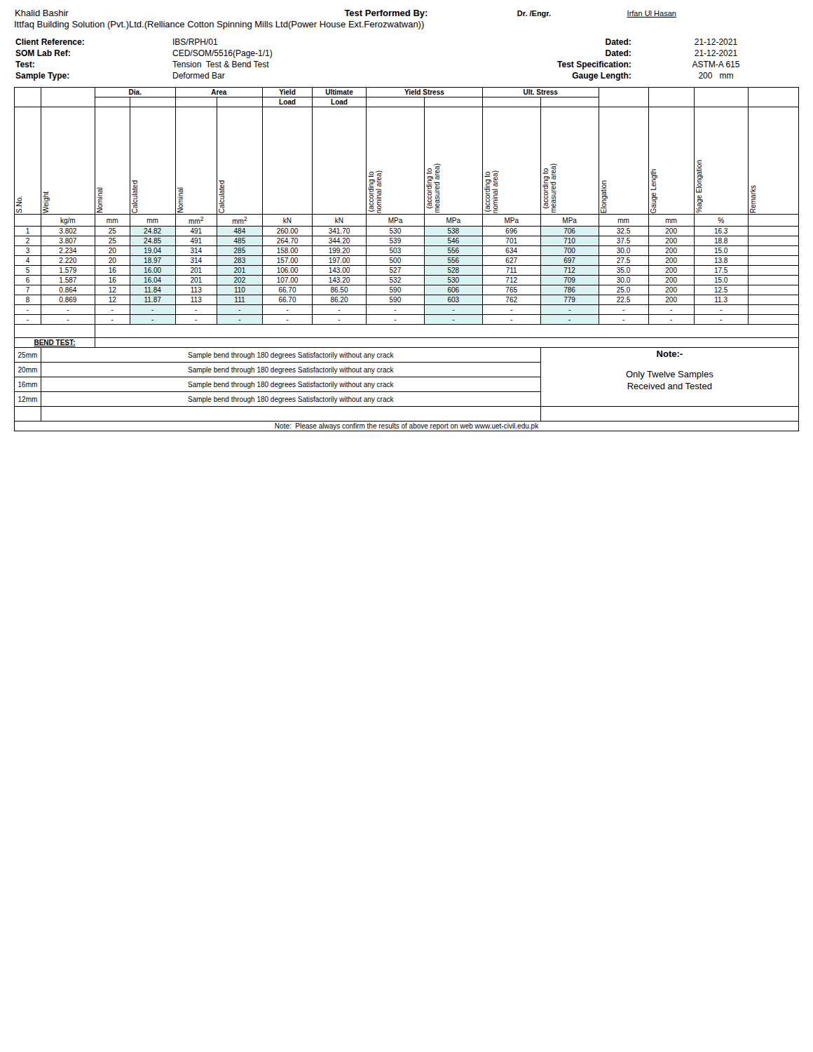| Khalid Bashir | Test Performed By: | Dr. /Engr. | Irfan Ul Hasan |
Ittfaq Building Solution (Pvt.)Ltd.(Relliance Cotton Spinning Mills Ltd(Power House Ext.Ferozwatwan))
| Client Reference: | IBS/RPH/01 | Dated: | 21-12-2021 |
| SOM Lab Ref: | CED/SOM/5516(Page-1/1) | Dated: | 21-12-2021 |
| Test: | Tension Test & Bend Test | Test Specification: | ASTM-A 615 |
| Sample Type: | Deformed Bar | Gauge Length: | 200 mm |
| | | Dia. | Area | Yield | Ultimate | Yield Stress | Ult. Stress | | | | |
| | | | | Load | Load | | | | |
| S.No. | Weight | Nominal | Calculated | Nominal | Calculated | | | (according to nominal area) | (according to measured area) | (according to nominal area) | (according to measured area) | Elongation | Gauge Length | %age Elongation | Remarks |
| | kg/m | mm | mm | mm 2 | mm 2 | kN | kN | MPa | MPa | MPa | MPa | mm | mm | % | |
| 1 | 3.802 | 25 | 24.82 | 491 | 484 | 260.00 | 341.70 | 530 | 538 | 696 | 706 | 32.5 | 200 | 16.3 | |
| 2 | 3.807 | 25 | 24.85 | 491 | 485 | 264.70 | 344.20 | 539 | 546 | 701 | 710 | 37.5 | 200 | 18.8 | |
| 3 | 2.234 | 20 | 19.04 | 314 | 285 | 158.00 | 199.20 | 503 | 556 | 634 | 700 | 30.0 | 200 | 15.0 | |
| 4 | 2.220 | 20 | 18.97 | 314 | 283 | 157.00 | 197.00 | 500 | 556 | 627 | 697 | 27.5 | 200 | 13.8 | |
| 5 | 1.579 | 16 | 16.00 | 201 | 201 | 106.00 | 143.00 | 527 | 528 | 711 | 712 | 35.0 | 200 | 17.5 | |
| 6 | 1.587 | 16 | 16.04 | 201 | 202 | 107.00 | 143.20 | 532 | 530 | 712 | 709 | 30.0 | 200 | 15.0 | |
| 7 | 0.864 | 12 | 11.84 | 113 | 110 | 66.70 | 86.50 | 590 | 606 | 765 | 786 | 25.0 | 200 | 12.5 | |
| 8 | 0.869 | 12 | 11.87 | 113 | 111 | 66.70 | 86.20 | 590 | 603 | 762 | 779 | 22.5 | 200 | 11.3 | |
| - | - | - | - | - | - | - | - | - | - | - | - | - | - | - | |
| - | - | - | - | - | - | - | - | - | - | - | - | - | - | - | |
| BEND TEST: | |
| 25mm | Sample bend through 180 degrees Satisfactorily without any crack | Note:- Only Twelve Samples Received and Tested |
| 20mm | Sample bend through 180 degrees Satisfactorily without any crack |
| 16mm | Sample bend through 180 degrees Satisfactorily without any crack |
| 12mm | Sample bend through 180 degrees Satisfactorily without any crack |
| Note: Please always confirm the results of above report on web www.uet-civil.edu.pk |